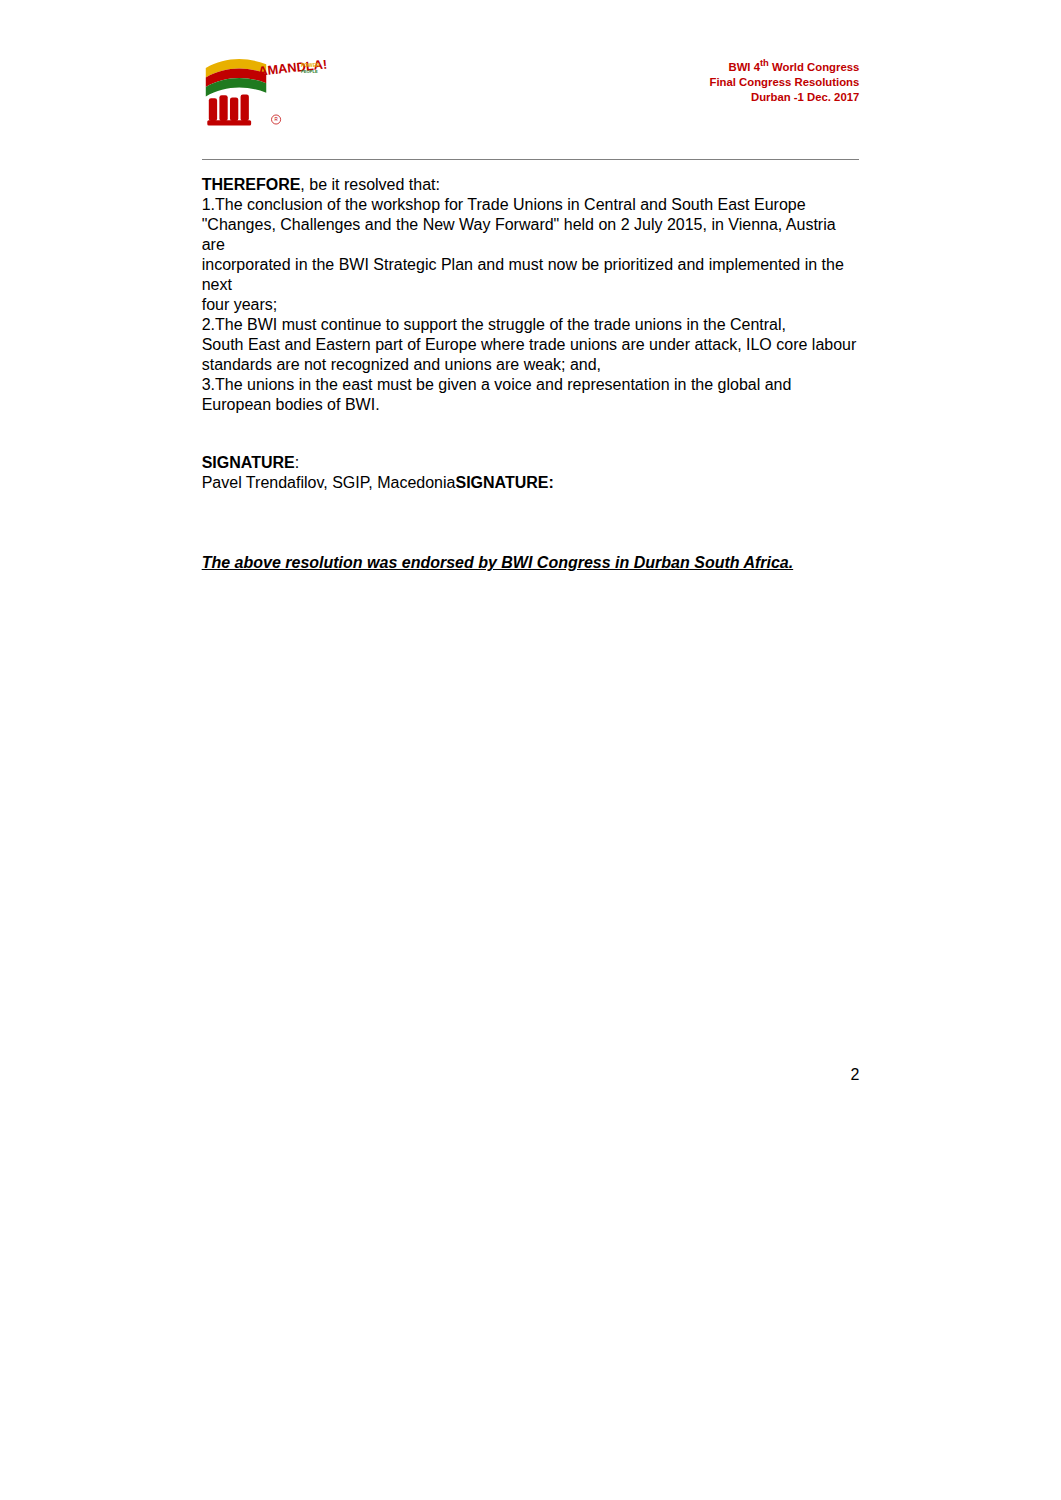AMANDLA! POWER PEOPLE R
BWI 4th World Congress
Final Congress Resolutions
Durban -1 Dec. 2017
THEREFORE, be it resolved that:
1.The conclusion of the workshop for Trade Unions in Central and South East Europe
"Changes, Challenges and the New Way Forward" held on 2 July 2015, in Vienna, Austria are
incorporated in the BWI Strategic Plan and must now be prioritized and implemented in the next
four years;
2.The BWI must continue to support the struggle of the trade unions in the Central,
South East and Eastern part of Europe where trade unions are under attack, ILO core labour
standards are not recognized and unions are weak; and,
3.The unions in the east must be given a voice and representation in the global and
European bodies of BWI.
SIGNATURE:
Pavel Trendafilov, SGIP, MacedoniaSIGNATURE:
The above resolution was endorsed by BWI Congress in Durban South Africa.
2